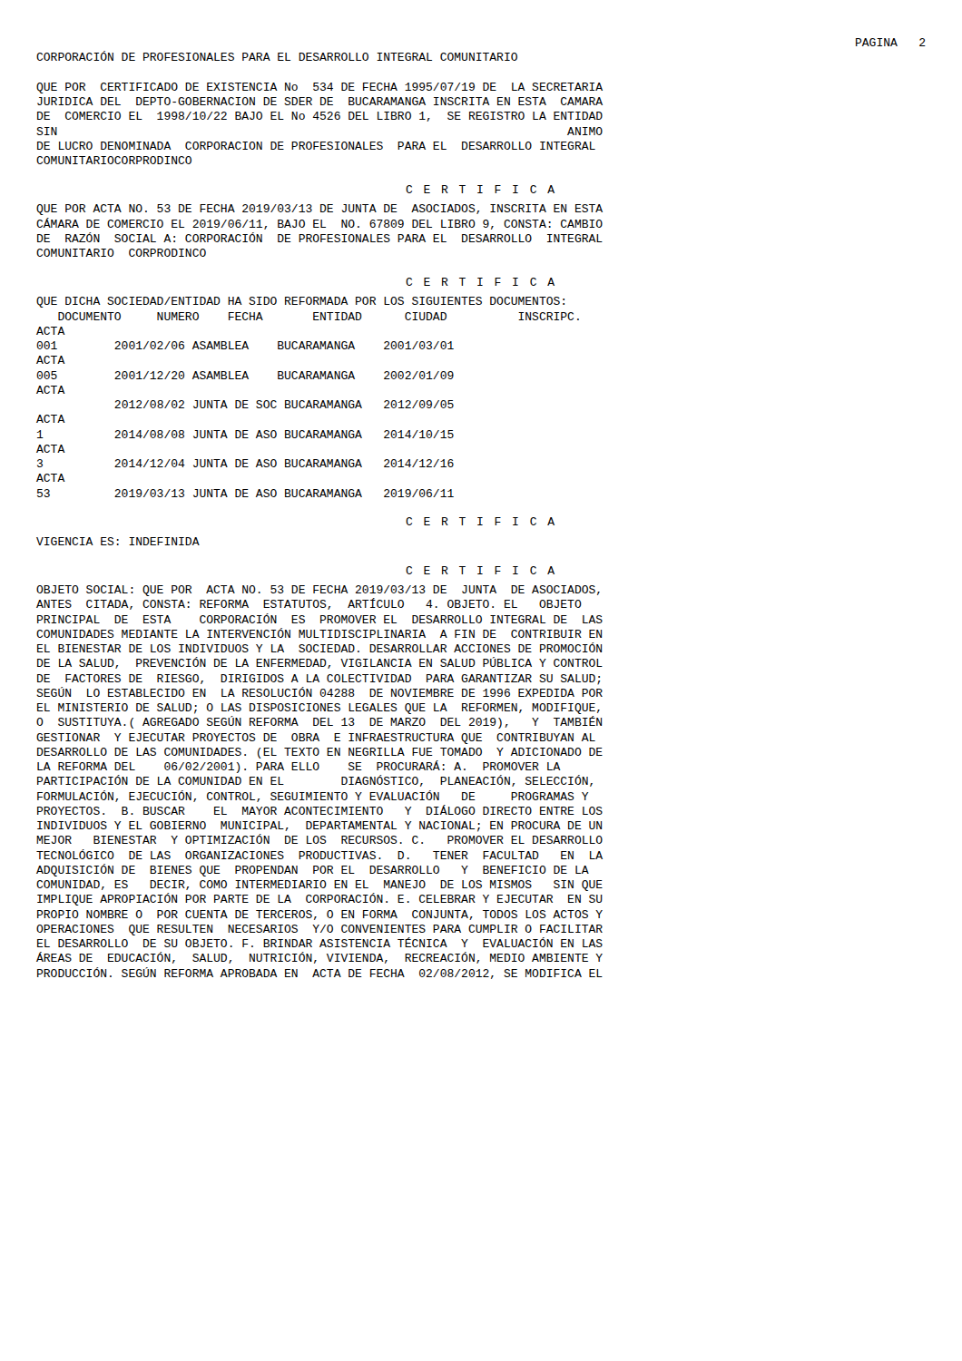PAGINA   2
CORPORACIÓN DE PROFESIONALES PARA EL DESARROLLO INTEGRAL COMUNITARIO
QUE POR  CERTIFICADO DE EXISTENCIA No  534 DE FECHA 1995/07/19 DE  LA SECRETARIA
JURIDICA DEL  DEPTO-GOBERNACION DE SDER DE  BUCARAMANGA INSCRITA EN ESTA  CAMARA
DE  COMERCIO EL  1998/10/22 BAJO EL No 4526 DEL LIBRO 1,  SE REGISTRO LA ENTIDAD
SIN                                                                        ANIMO
DE LUCRO DENOMINADA  CORPORACION DE PROFESIONALES  PARA EL  DESARROLLO INTEGRAL
COMUNITARIOCORPRODINCO
C E R T I F I C A
QUE POR ACTA NO. 53 DE FECHA 2019/03/13 DE JUNTA DE  ASOCIADOS, INSCRITA EN ESTA
CÁMARA DE COMERCIO EL 2019/06/11, BAJO EL  NO. 67809 DEL LIBRO 9, CONSTA: CAMBIO
DE  RAZÓN  SOCIAL A: CORPORACIÓN  DE PROFESIONALES PARA EL  DESARROLLO  INTEGRAL
COMUNITARIO  CORPRODINCO
C E R T I F I C A
QUE DICHA SOCIEDAD/ENTIDAD HA SIDO REFORMADA POR LOS SIGUIENTES DOCUMENTOS:
   DOCUMENTO     NUMERO    FECHA       ENTIDAD      CIUDAD          INSCRIPC.
ACTA
001        2001/02/06 ASAMBLEA    BUCARAMANGA    2001/03/01
ACTA
005        2001/12/20 ASAMBLEA    BUCARAMANGA    2002/01/09
ACTA
           2012/08/02 JUNTA DE SOC BUCARAMANGA   2012/09/05
ACTA
1          2014/08/08 JUNTA DE ASO BUCARAMANGA   2014/10/15
ACTA
3          2014/12/04 JUNTA DE ASO BUCARAMANGA   2014/12/16
ACTA
53         2019/03/13 JUNTA DE ASO BUCARAMANGA   2019/06/11
C E R T I F I C A
VIGENCIA ES: INDEFINIDA
C E R T I F I C A
OBJETO SOCIAL: QUE POR  ACTA NO. 53 DE FECHA 2019/03/13 DE  JUNTA  DE ASOCIADOS,
ANTES  CITADA, CONSTA: REFORMA  ESTATUTOS,  ARTÍCULO   4. OBJETO. EL   OBJETO
PRINCIPAL  DE  ESTA    CORPORACIÓN  ES  PROMOVER EL  DESARROLLO INTEGRAL DE  LAS
COMUNIDADES MEDIANTE LA INTERVENCIÓN MULTIDISCIPLINARIA  A FIN DE  CONTRIBUIR EN
EL BIENESTAR DE LOS INDIVIDUOS Y LA  SOCIEDAD. DESARROLLAR ACCIONES DE PROMOCIÓN
DE LA SALUD,  PREVENCIÓN DE LA ENFERMEDAD, VIGILANCIA EN SALUD PÚBLICA Y CONTROL
DE  FACTORES DE  RIESGO,  DIRIGIDOS A LA COLECTIVIDAD  PARA GARANTIZAR SU SALUD;
SEGÚN  LO ESTABLECIDO EN  LA RESOLUCIÓN 04288  DE NOVIEMBRE DE 1996 EXPEDIDA POR
EL MINISTERIO DE SALUD; O LAS DISPOSICIONES LEGALES QUE LA  REFORMEN, MODIFIQUE,
O  SUSTITUYA.( AGREGADO SEGÚN REFORMA  DEL 13  DE MARZO  DEL 2019),   Y  TAMBIÉN
GESTIONAR  Y EJECUTAR PROYECTOS DE  OBRA  E INFRAESTRUCTURA QUE  CONTRIBUYAN AL
DESARROLLO DE LAS COMUNIDADES. (EL TEXTO EN NEGRILLA FUE TOMADO  Y ADICIONADO DE
LA REFORMA DEL    06/02/2001). PARA ELLO    SE  PROCURARÁ: A.  PROMOVER LA
PARTICIPACIÓN DE LA COMUNIDAD EN EL        DIAGNÓSTICO,  PLANEACIÓN, SELECCIÓN,
FORMULACIÓN, EJECUCIÓN, CONTROL, SEGUIMIENTO Y EVALUACIÓN   DE     PROGRAMAS Y
PROYECTOS.  B. BUSCAR    EL  MAYOR ACONTECIMIENTO   Y  DIÁLOGO DIRECTO ENTRE LOS
INDIVIDUOS Y EL GOBIERNO  MUNICIPAL,  DEPARTAMENTAL Y NACIONAL; EN PROCURA DE UN
MEJOR   BIENESTAR  Y OPTIMIZACIÓN  DE LOS  RECURSOS. C.   PROMOVER EL DESARROLLO
TECNOLÓGICO  DE LAS  ORGANIZACIONES  PRODUCTIVAS.  D.   TENER  FACULTAD   EN  LA
ADQUISICIÓN DE  BIENES QUE  PROPENDAN  POR EL  DESARROLLO   Y  BENEFICIO DE LA
COMUNIDAD, ES   DECIR, COMO INTERMEDIARIO EN EL  MANEJO  DE LOS MISMOS   SIN QUE
IMPLIQUE APROPIACIÓN POR PARTE DE LA  CORPORACIÓN. E. CELEBRAR Y EJECUTAR  EN SU
PROPIO NOMBRE O  POR CUENTA DE TERCEROS, O EN FORMA  CONJUNTA, TODOS LOS ACTOS Y
OPERACIONES  QUE RESULTEN  NECESARIOS  Y/O CONVENIENTES PARA CUMPLIR O FACILITAR
EL DESARROLLO  DE SU OBJETO. F. BRINDAR ASISTENCIA TÉCNICA  Y  EVALUACIÓN EN LAS
ÁREAS DE  EDUCACIÓN,  SALUD,  NUTRICIÓN, VIVIENDA,  RECREACIÓN, MEDIO AMBIENTE Y
PRODUCCIÓN. SEGÚN REFORMA APROBADA EN  ACTA DE FECHA  02/08/2012, SE MODIFICA EL